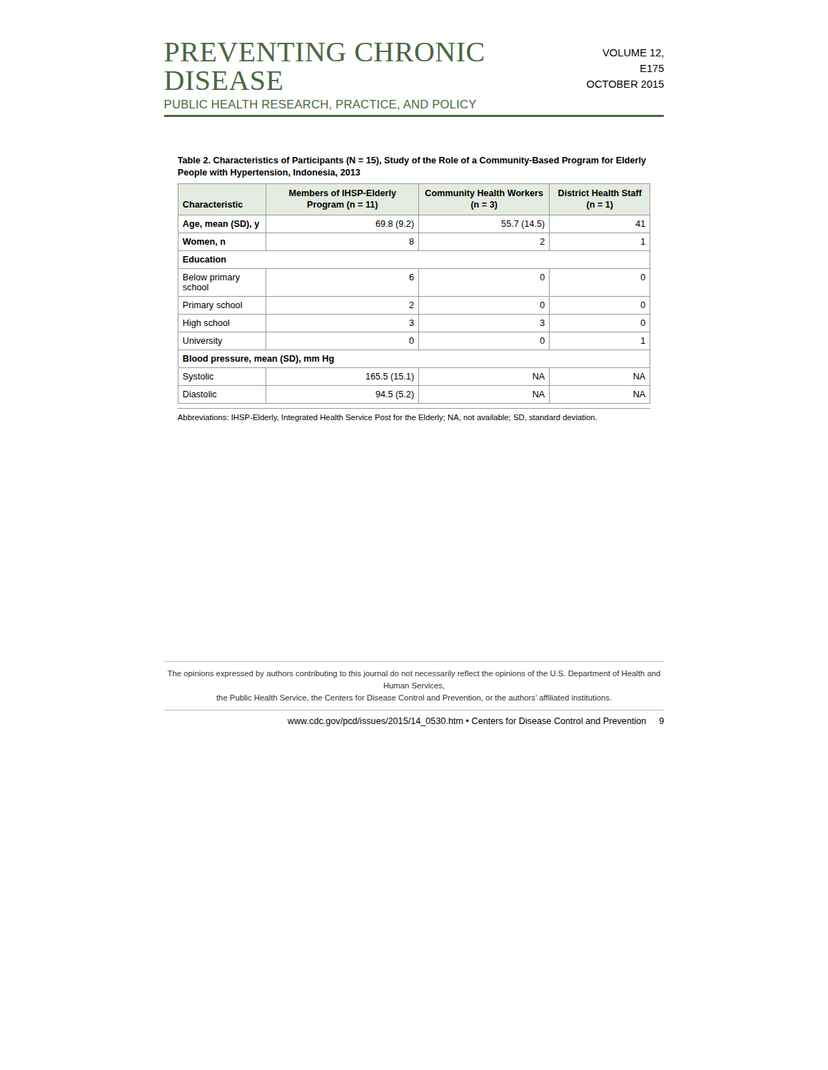PREVENTING CHRONIC DISEASE
PUBLIC HEALTH RESEARCH, PRACTICE, AND POLICY
VOLUME 12, E175
OCTOBER 2015
Table 2. Characteristics of Participants (N = 15), Study of the Role of a Community-Based Program for Elderly People with Hypertension, Indonesia, 2013
| Characteristic | Members of IHSP-Elderly Program (n = 11) | Community Health Workers (n = 3) | District Health Staff (n = 1) |
| --- | --- | --- | --- |
| Age, mean (SD), y | 69.8 (9.2) | 55.7 (14.5) | 41 |
| Women, n | 8 | 2 | 1 |
| Education |
| Below primary school | 6 | 0 | 0 |
| Primary school | 2 | 0 | 0 |
| High school | 3 | 3 | 0 |
| University | 0 | 0 | 1 |
| Blood pressure, mean (SD), mm Hg |
| Systolic | 165.5 (15.1) | NA | NA |
| Diastolic | 94.5 (5.2) | NA | NA |
Abbreviations: IHSP-Elderly, Integrated Health Service Post for the Elderly; NA, not available; SD, standard deviation.
The opinions expressed by authors contributing to this journal do not necessarily reflect the opinions of the U.S. Department of Health and Human Services,
the Public Health Service, the Centers for Disease Control and Prevention, or the authors’ affiliated institutions.
www.cdc.gov/pcd/issues/2015/14_0530.htm • Centers for Disease Control and Prevention9